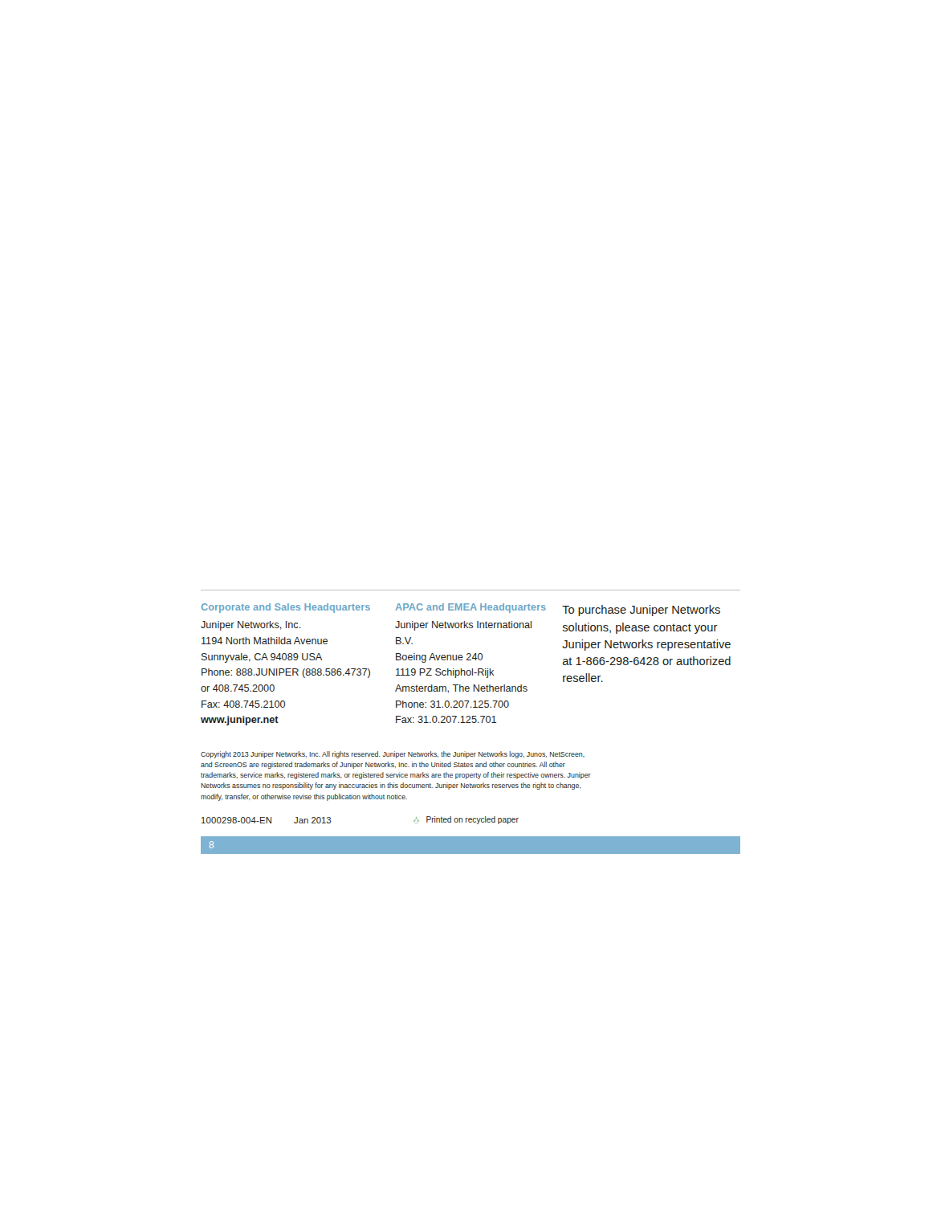Corporate and Sales Headquarters
Juniper Networks, Inc.
1194 North Mathilda Avenue
Sunnyvale, CA 94089 USA
Phone: 888.JUNIPER (888.586.4737)
or 408.745.2000
Fax: 408.745.2100
www.juniper.net
APAC and EMEA Headquarters
Juniper Networks International B.V.
Boeing Avenue 240
1119 PZ Schiphol-Rijk
Amsterdam, The Netherlands
Phone: 31.0.207.125.700
Fax: 31.0.207.125.701
To purchase Juniper Networks solutions, please contact your Juniper Networks representative at 1-866-298-6428 or authorized reseller.
Copyright 2013 Juniper Networks, Inc. All rights reserved. Juniper Networks, the Juniper Networks logo, Junos, NetScreen, and ScreenOS are registered trademarks of Juniper Networks, Inc. in the United States and other countries. All other trademarks, service marks, registered marks, or registered service marks are the property of their respective owners. Juniper Networks assumes no responsibility for any inaccuracies in this document. Juniper Networks reserves the right to change, modify, transfer, or otherwise revise this publication without notice.
1000298-004-EN Jan 2013 Printed on recycled paper
8